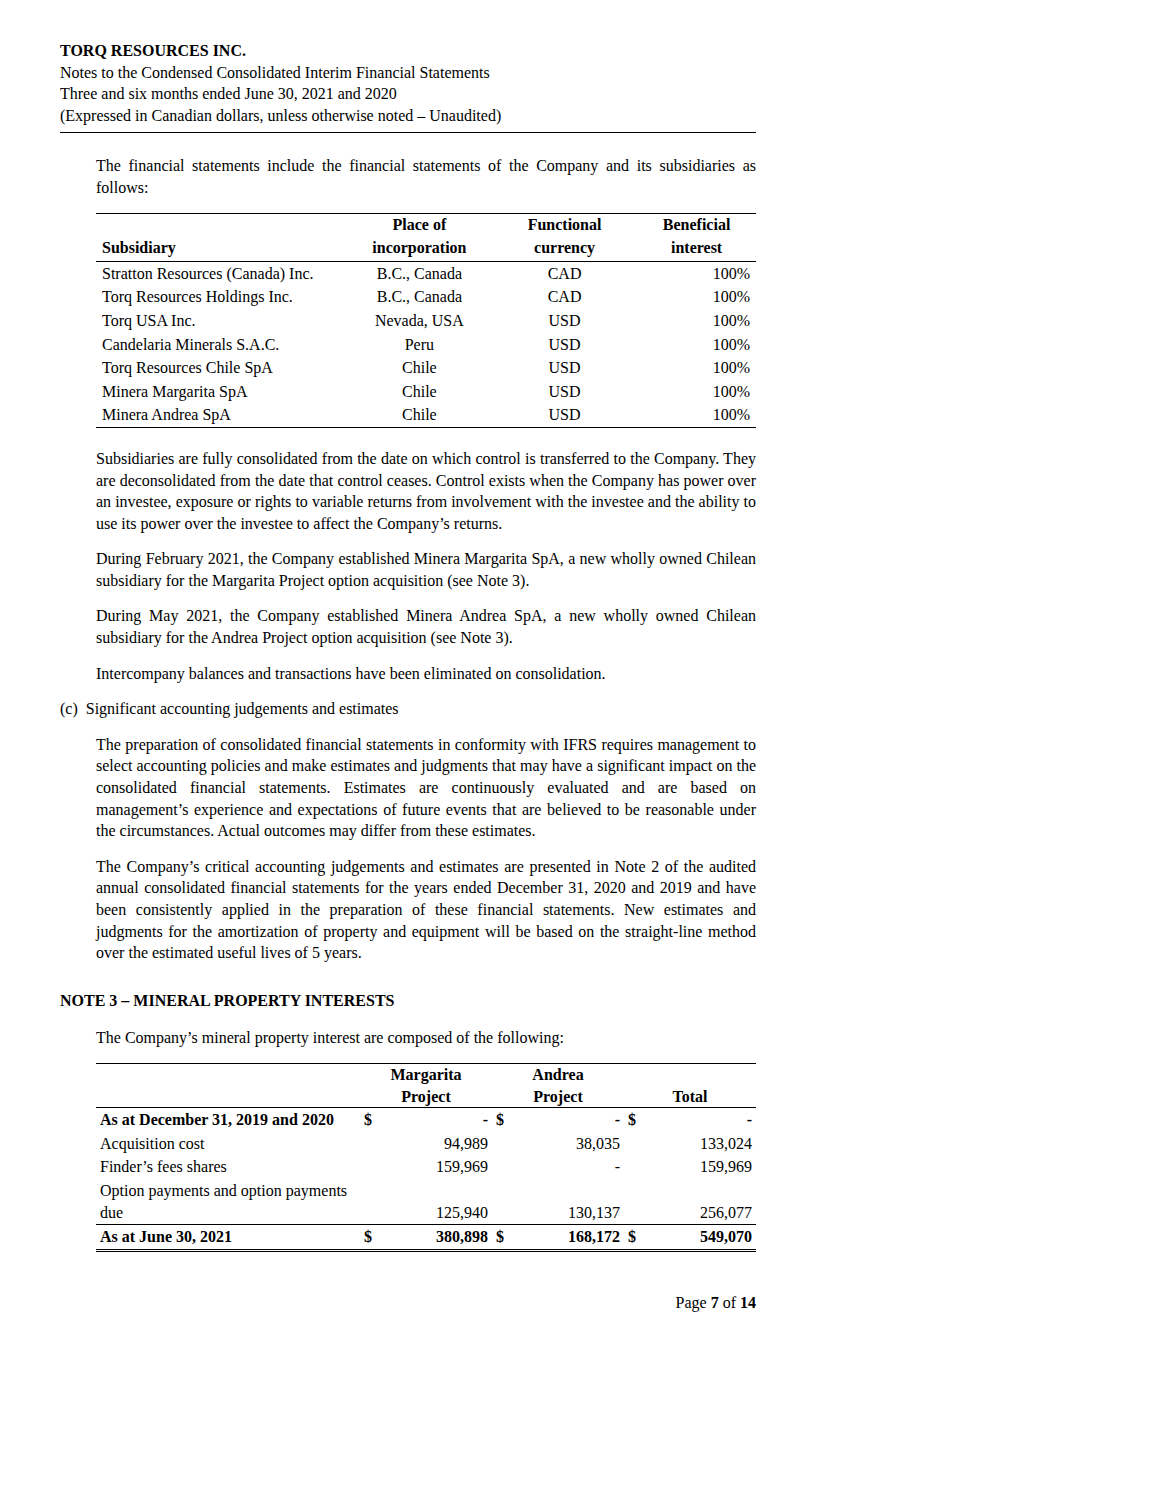Torq Resources Inc.
Notes to the Condensed Consolidated Interim Financial Statements
Three and six months ended June 30, 2021 and 2020
(Expressed in Canadian dollars, unless otherwise noted – Unaudited)
The financial statements include the financial statements of the Company and its subsidiaries as follows:
| | Place of | Functional | Beneficial |
| --- | --- | --- | --- |
| Subsidiary | incorporation | currency | interest |
| Stratton Resources (Canada) Inc. | B.C., Canada | CAD | 100% |
| Torq Resources Holdings Inc. | B.C., Canada | CAD | 100% |
| Torq USA Inc. | Nevada, USA | USD | 100% |
| Candelaria Minerals S.A.C. | Peru | USD | 100% |
| Torq Resources Chile SpA | Chile | USD | 100% |
| Minera Margarita SpA | Chile | USD | 100% |
| Minera Andrea SpA | Chile | USD | 100% |
Subsidiaries are fully consolidated from the date on which control is transferred to the Company. They are deconsolidated from the date that control ceases. Control exists when the Company has power over an investee, exposure or rights to variable returns from involvement with the investee and the ability to use its power over the investee to affect the Company’s returns.
During February 2021, the Company established Minera Margarita SpA, a new wholly owned Chilean subsidiary for the Margarita Project option acquisition (see Note 3).
During May 2021, the Company established Minera Andrea SpA, a new wholly owned Chilean subsidiary for the Andrea Project option acquisition (see Note 3).
Intercompany balances and transactions have been eliminated on consolidation.
(c) Significant accounting judgements and estimates
The preparation of consolidated financial statements in conformity with IFRS requires management to select accounting policies and make estimates and judgments that may have a significant impact on the consolidated financial statements. Estimates are continuously evaluated and are based on management’s experience and expectations of future events that are believed to be reasonable under the circumstances. Actual outcomes may differ from these estimates.
The Company’s critical accounting judgements and estimates are presented in Note 2 of the audited annual consolidated financial statements for the years ended December 31, 2020 and 2019 and have been consistently applied in the preparation of these financial statements. New estimates and judgments for the amortization of property and equipment will be based on the straight-line method over the estimated useful lives of 5 years.
Note 3 – Mineral Property Interests
The Company’s mineral property interest are composed of the following:
| | Margarita | Andrea | |
| --- | --- | --- | --- |
| | Project | Project | Total |
| As at December 31, 2019 and 2020 | $ | - | $ | - | $ | - |
| Acquisition cost | | 94,989 | | 38,035 | | 133,024 |
| Finder’s fees shares | | 159,969 | | - | | 159,969 |
| Option payments and option payments due | | 125,940 | | 130,137 | | 256,077 |
| As at June 30, 2021 | $ | 380,898 | $ | 168,172 | $ | 549,070 |
Page 7 of 14